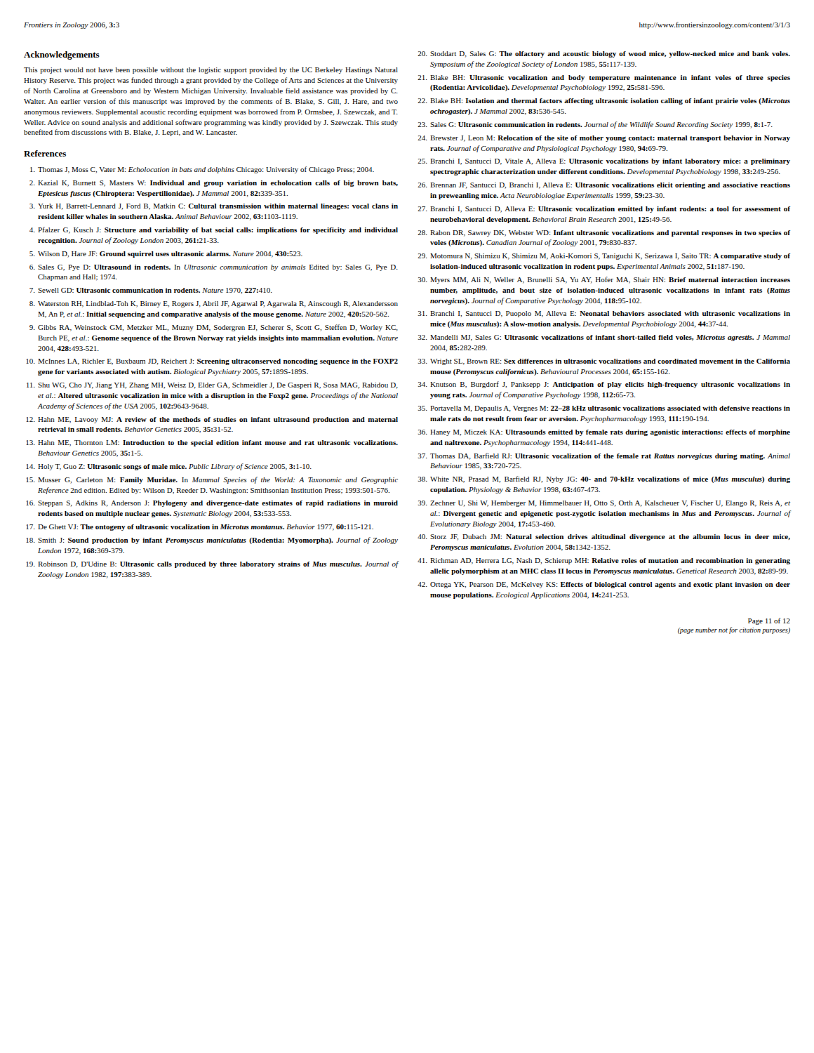Frontiers in Zoology 2006, 3: 3
http://www.frontiersinzoology.com/content/3/1/3
Acknowledgements
This project would not have been possible without the logistic support provided by the UC Berkeley Hastings Natural History Reserve. This project was funded through a grant provided by the College of Arts and Sciences at the University of North Carolina at Greensboro and by Western Michigan University. Invaluable field assistance was provided by C. Walter. An earlier version of this manuscript was improved by the comments of B. Blake, S. Gill, J. Hare, and two anonymous reviewers. Supplemental acoustic recording equipment was borrowed from P. Ormsbee, J. Szewczak, and T. Weller. Advice on sound analysis and additional software programming was kindly provided by J. Szewczak. This study benefited from discussions with B. Blake, J. Lepri, and W. Lancaster.
References
Thomas J, Moss C, Vater M: Echolocation in bats and dolphins Chicago: University of Chicago Press; 2004.
Kazial K, Burnett S, Masters W: Individual and group variation in echolocation calls of big brown bats, Eptesicus fuscus (Chiroptera: Vespertilionidae). J Mammal 2001, 82: 339-351.
Yurk H, Barrett-Lennard J, Ford B, Matkin C: Cultural transmission within maternal lineages: vocal clans in resident killer whales in southern Alaska. Animal Behaviour 2002, 63: 1103-1119.
Pfalzer G, Kusch J: Structure and variability of bat social calls: implications for specificity and individual recognition. Journal of Zoology London 2003, 261: 21-33.
Wilson D, Hare JF: Ground squirrel uses ultrasonic alarms. Nature 2004, 430: 523.
Sales G, Pye D: Ultrasound in rodents. In Ultrasonic communication by animals Edited by: Sales G, Pye D. Chapman and Hall; 1974.
Sewell GD: Ultrasonic communication in rodents. Nature 1970, 227: 410.
Waterston RH, Lindblad-Toh K, Birney E, Rogers J, Abril JF, Agarwal P, Agarwala R, Ainscough R, Alexandersson M, An P, et al.: Initial sequencing and comparative analysis of the mouse genome. Nature 2002, 420: 520-562.
Gibbs RA, Weinstock GM, Metzker ML, Muzny DM, Sodergren EJ, Scherer S, Scott G, Steffen D, Worley KC, Burch PE, et al.: Genome sequence of the Brown Norway rat yields insights into mammalian evolution. Nature 2004, 428: 493-521.
McInnes LA, Richler E, Buxbaum JD, Reichert J: Screening ultraconserved noncoding sequence in the FOXP2 gene for variants associated with autism. Biological Psychiatry 2005, 57: 189S-189S.
Shu WG, Cho JY, Jiang YH, Zhang MH, Weisz D, Elder GA, Schmeidler J, De Gasperi R, Sosa MAG, Rabidou D, et al.: Altered ultrasonic vocalization in mice with a disruption in the Foxp2 gene. Proceedings of the National Academy of Sciences of the USA 2005, 102: 9643-9648.
Hahn ME, Lavooy MJ: A review of the methods of studies on infant ultrasound production and maternal retrieval in small rodents. Behavior Genetics 2005, 35: 31-52.
Hahn ME, Thornton LM: Introduction to the special edition infant mouse and rat ultrasonic vocalizations. Behaviour Genetics 2005, 35: 1-5.
Holy T, Guo Z: Ultrasonic songs of male mice. Public Library of Science 2005, 3: 1-10.
Musser G, Carleton M: Family Muridae. In Mammal Species of the World: A Taxonomic and Geographic Reference 2nd edition. Edited by: Wilson D, Reeder D. Washington: Smithsonian Institution Press; 1993:501-576.
Steppan S, Adkins R, Anderson J: Phylogeny and divergence-date estimates of rapid radiations in muroid rodents based on multiple nuclear genes. Systematic Biology 2004, 53: 533-553.
De Ghett VJ: The ontogeny of ultrasonic vocalization in Microtus montanus. Behavior 1977, 60: 115-121.
Smith J: Sound production by infant Peromyscus maniculatus (Rodentia: Myomorpha). Journal of Zoology London 1972, 168: 369-379.
Robinson D, D'Udine B: Ultrasonic calls produced by three laboratory strains of Mus musculus. Journal of Zoology London 1982, 197: 383-389.
Stoddart D, Sales G: The olfactory and acoustic biology of wood mice, yellow-necked mice and bank voles. Symposium of the Zoological Society of London 1985, 55: 117-139.
Blake BH: Ultrasonic vocalization and body temperature maintenance in infant voles of three species (Rodentia: Arvicolidae). Developmental Psychobiology 1992, 25: 581-596.
Blake BH: Isolation and thermal factors affecting ultrasonic isolation calling of infant prairie voles (Microtus ochrogaster). J Mammal 2002, 83: 536-545.
Sales G: Ultrasonic communication in rodents. Journal of the Wildlife Sound Recording Society 1999, 8: 1-7.
Brewster J, Leon M: Relocation of the site of mother young contact: maternal transport behavior in Norway rats. Journal of Comparative and Physiological Psychology 1980, 94: 69-79.
Branchi I, Santucci D, Vitale A, Alleva E: Ultrasonic vocalizations by infant laboratory mice: a preliminary spectrographic characterization under different conditions. Developmental Psychobiology 1998, 33: 249-256.
Brennan JF, Santucci D, Branchi I, Alleva E: Ultrasonic vocalizations elicit orienting and associative reactions in preweanling mice. Acta Neurobiologiae Experimentalis 1999, 59: 23-30.
Branchi I, Santucci D, Alleva E: Ultrasonic vocalization emitted by infant rodents: a tool for assessment of neurobehavioral development. Behavioral Brain Research 2001, 125: 49-56.
Rabon DR, Sawrey DK, Webster WD: Infant ultrasonic vocalizations and parental responses in two species of voles (Microtus). Canadian Journal of Zoology 2001, 79: 830-837.
Motomura N, Shimizu K, Shimizu M, Aoki-Komori S, Taniguchi K, Serizawa I, Saito TR: A comparative study of isolation-induced ultrasonic vocalization in rodent pups. Experimental Animals 2002, 51: 187-190.
Myers MM, Ali N, Weller A, Brunelli SA, Yu AY, Hofer MA, Shair HN: Brief maternal interaction increases number, amplitude, and bout size of isolation-induced ultrasonic vocalizations in infant rats (Rattus norvegicus). Journal of Comparative Psychology 2004, 118: 95-102.
Branchi I, Santucci D, Puopolo M, Alleva E: Neonatal behaviors associated with ultrasonic vocalizations in mice (Mus musculus): A slow-motion analysis. Developmental Psychobiology 2004, 44: 37-44.
Mandelli MJ, Sales G: Ultrasonic vocalizations of infant short-tailed field voles, Microtus agrestis. J Mammal 2004, 85: 282-289.
Wright SL, Brown RE: Sex differences in ultrasonic vocalizations and coordinated movement in the California mouse (Peromyscus californicus). Behavioural Processes 2004, 65: 155-162.
Knutson B, Burgdorf J, Panksepp J: Anticipation of play elicits high-frequency ultrasonic vocalizations in young rats. Journal of Comparative Psychology 1998, 112: 65-73.
Portavella M, Depaulis A, Vergnes M: 22–28 kHz ultrasonic vocalizations associated with defensive reactions in male rats do not result from fear or aversion. Psychopharmacology 1993, 111: 190-194.
Haney M, Miczek KA: Ultrasounds emitted by female rats during agonistic interactions: effects of morphine and naltrexone. Psychopharmacology 1994, 114: 441-448.
Thomas DA, Barfield RJ: Ultrasonic vocalization of the female rat Rattus norvegicus during mating. Animal Behaviour 1985, 33: 720-725.
White NR, Prasad M, Barfield RJ, Nyby JG: 40- and 70-kHz vocalizations of mice (Mus musculus) during copulation. Physiology & Behavior 1998, 63: 467-473.
Zechner U, Shi W, Hemberger M, Himmelbauer H, Otto S, Orth A, Kalscheuer V, Fischer U, Elango R, Reis A, et al.: Divergent genetic and epigenetic post-zygotic isolation mechanisms in Mus and Peromyscus. Journal of Evolutionary Biology 2004, 17: 453-460.
Storz JF, Dubach JM: Natural selection drives altitudinal divergence at the albumin locus in deer mice, Peromyscus maniculatus. Evolution 2004, 58: 1342-1352.
Richman AD, Herrera LG, Nash D, Schierup MH: Relative roles of mutation and recombination in generating allelic polymorphism at an MHC class II locus in Peromyscus maniculatus. Genetical Research 2003, 82: 89-99.
Ortega YK, Pearson DE, McKelvey KS: Effects of biological control agents and exotic plant invasion on deer mouse populations. Ecological Applications 2004, 14: 241-253.
Page 11 of 12
(page number not for citation purposes)